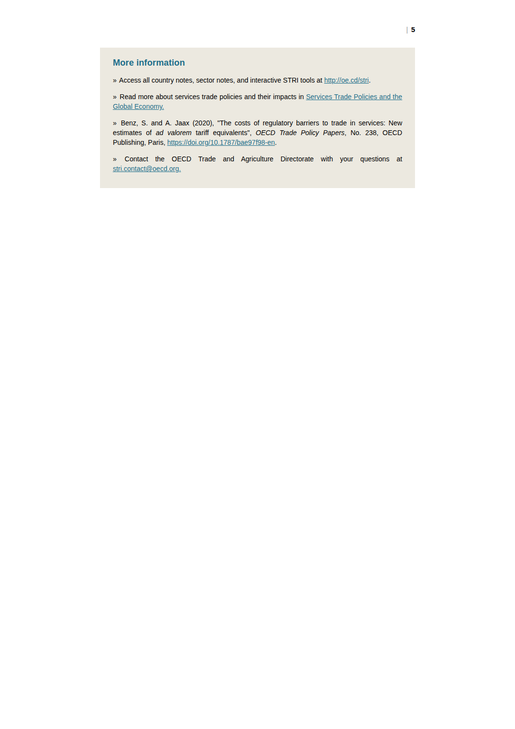| 5
More information
» Access all country notes, sector notes, and interactive STRI tools at http://oe.cd/stri.
» Read more about services trade policies and their impacts in Services Trade Policies and the Global Economy.
» Benz, S. and A. Jaax (2020), "The costs of regulatory barriers to trade in services: New estimates of ad valorem tariff equivalents", OECD Trade Policy Papers, No. 238, OECD Publishing, Paris, https://doi.org/10.1787/bae97f98-en.
» Contact the OECD Trade and Agriculture Directorate with your questions at stri.contact@oecd.org.